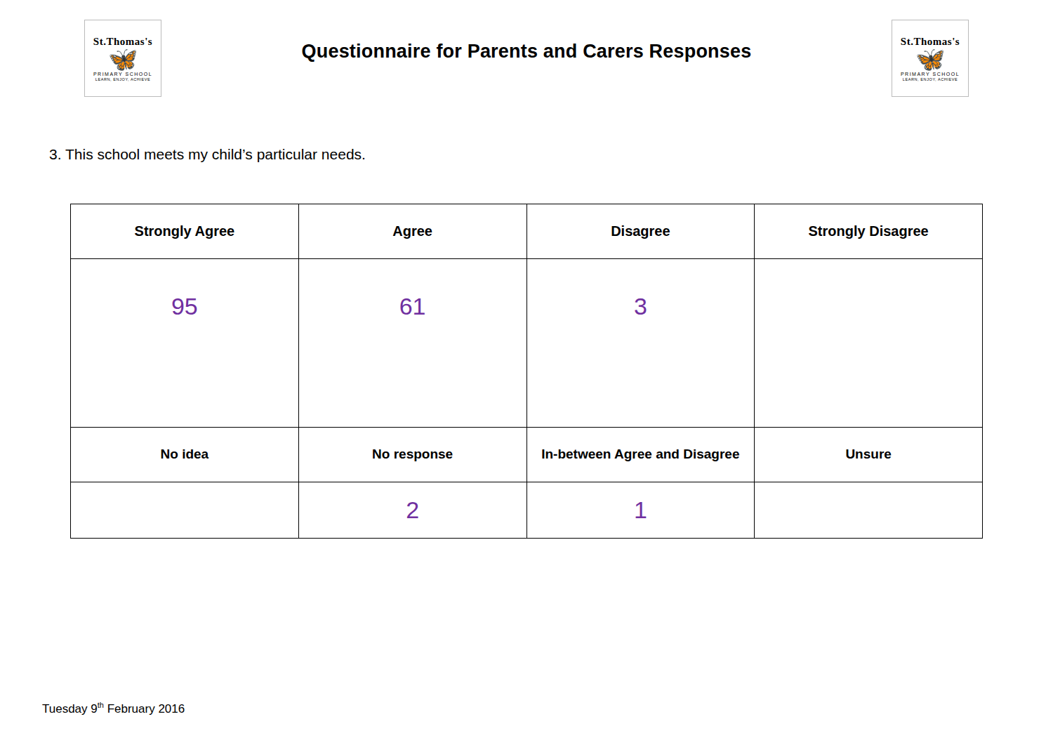St.Thomas's
🦋
Primary School
Learn, Enjoy, Achieve
St.Thomas's
🦋
Primary School
Learn, Enjoy, Achieve
Questionnaire for Parents and Carers Responses
3. This school meets my child’s particular needs.
| Strongly Agree | Agree | Disagree | Strongly Disagree |
| --- | --- | --- | --- |
| 95 | 61 | 3 | |
| No idea | No response | In-between Agree and Disagree | Unsure |
| | 2 | 1 | |
Tuesday 9th February 2016